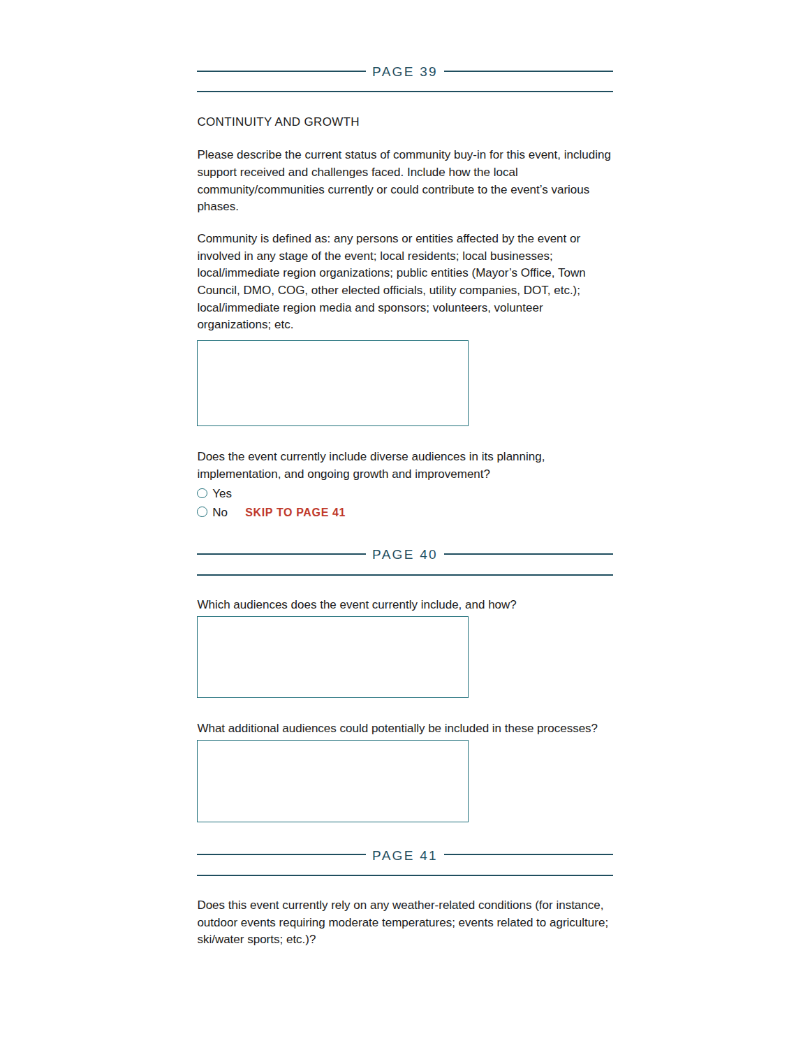PAGE 39
Continuity and Growth
Please describe the current status of community buy-in for this event, including support received and challenges faced. Include how the local community/communities currently or could contribute to the event’s various phases.
Community is defined as: any persons or entities affected by the event or involved in any stage of the event; local residents; local businesses; local/immediate region organizations; public entities (Mayor’s Office, Town Council, DMO, COG, other elected officials, utility companies, DOT, etc.); local/immediate region media and sponsors; volunteers, volunteer organizations; etc.
Does the event currently include diverse audiences in its planning, implementation, and ongoing growth and improvement?
Yes
No SKIP TO PAGE 41
PAGE 40
Which audiences does the event currently include, and how?
What additional audiences could potentially be included in these processes?
PAGE 41
Does this event currently rely on any weather-related conditions (for instance, outdoor events requiring moderate temperatures; events related to agriculture; ski/water sports; etc.)?